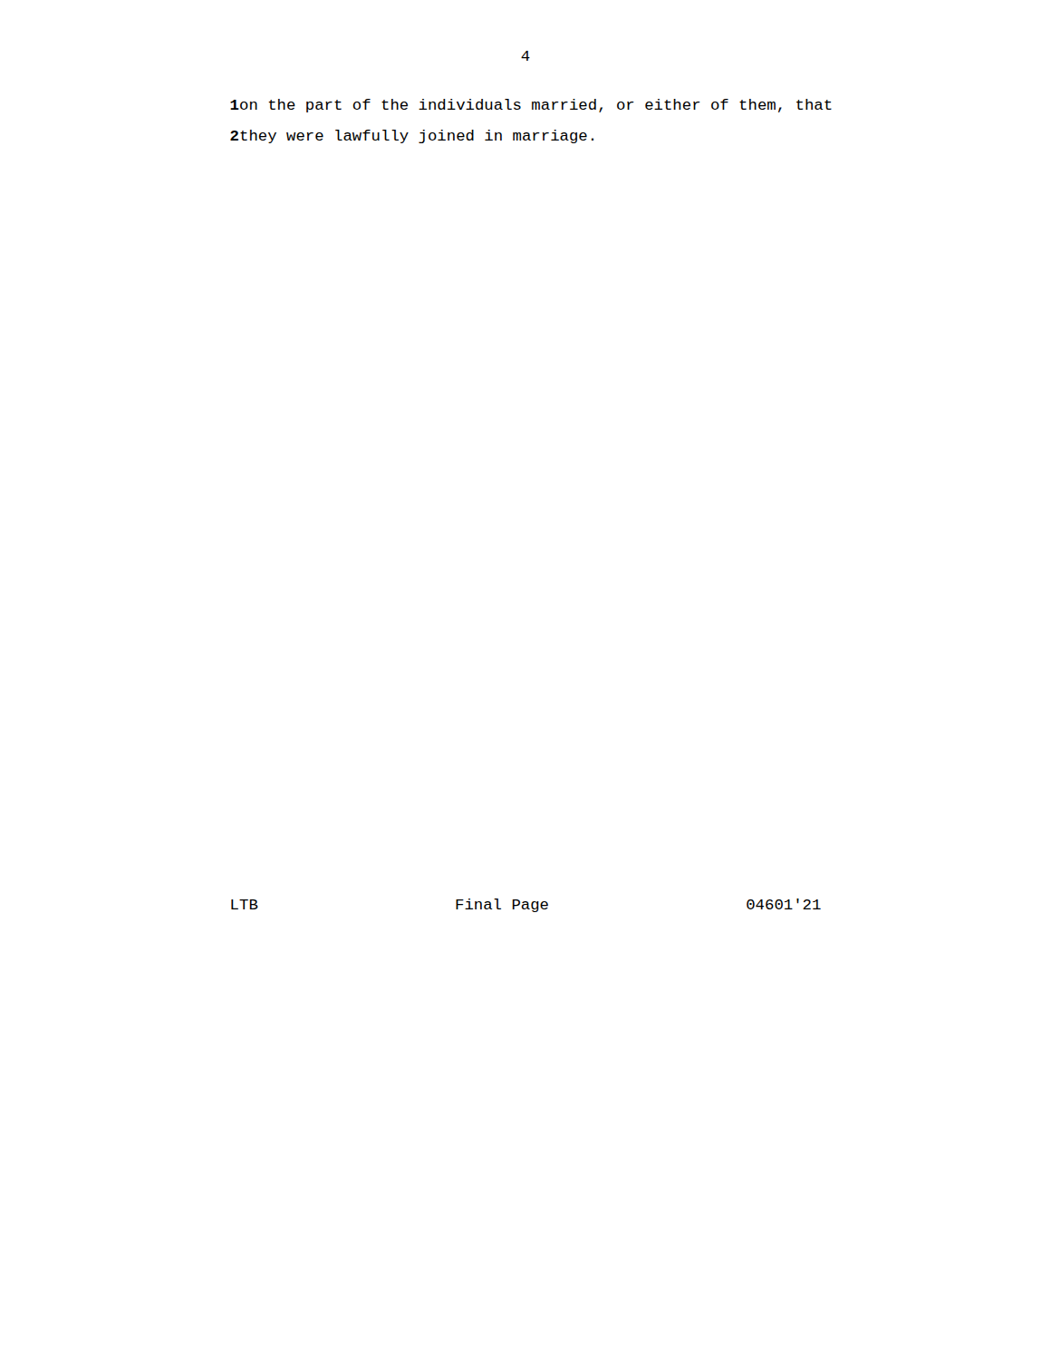4
| 1 | on the part of the individuals married, or either of them, that |
| 2 | they were lawfully joined in marriage. |
LTB
Final Page
04601'21